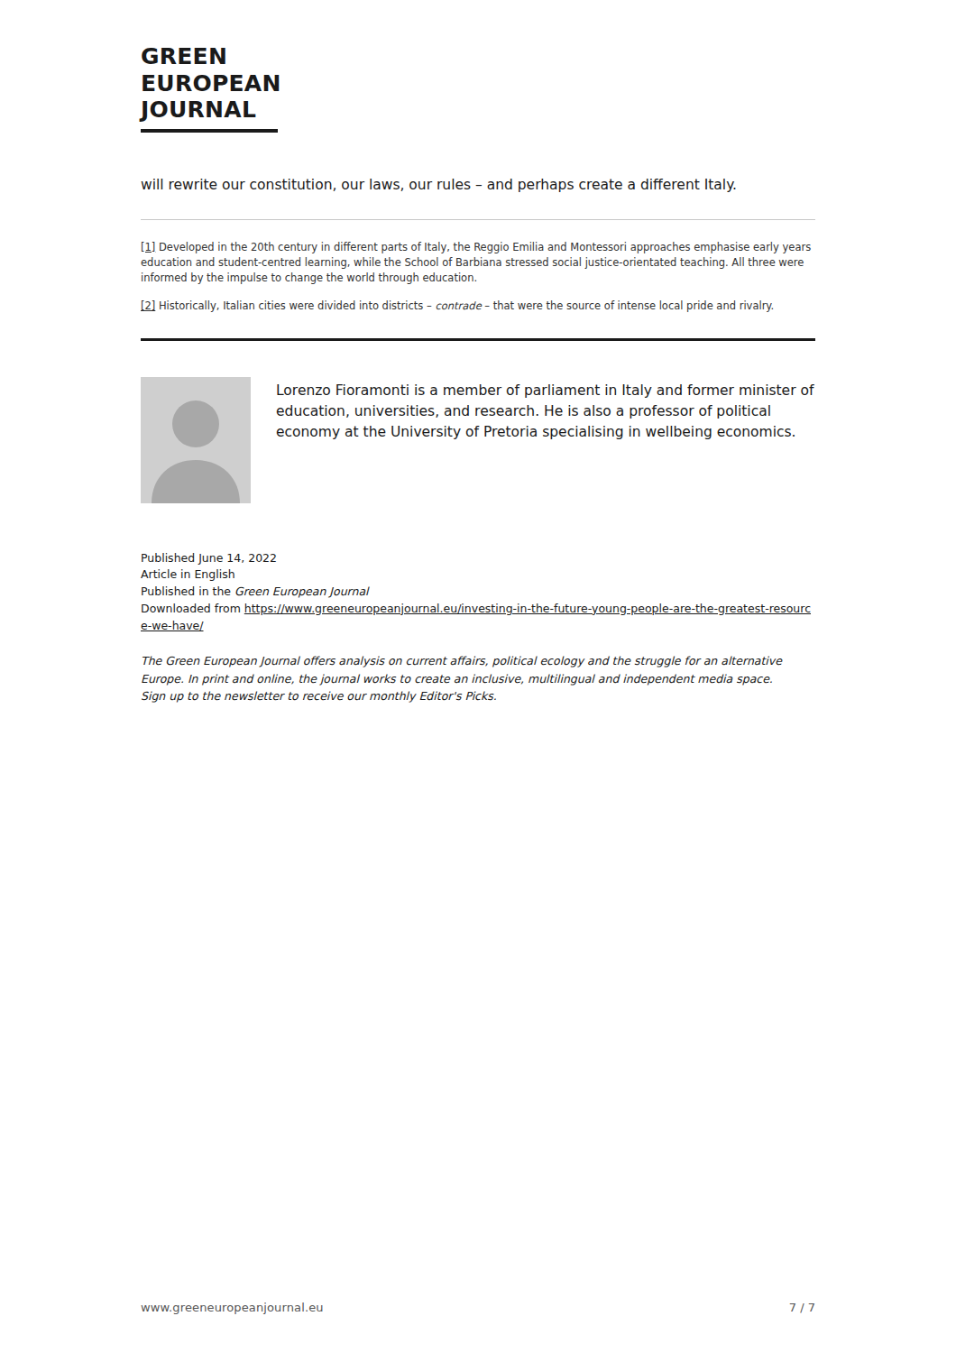Green European Journal
will rewrite our constitution, our laws, our rules – and perhaps create a different Italy.
[1] Developed in the 20th century in different parts of Italy, the Reggio Emilia and Montessori approaches emphasise early years education and student-centred learning, while the School of Barbiana stressed social justice-orientated teaching. All three were informed by the impulse to change the world through education.
[2] Historically, Italian cities were divided into districts – contrade – that were the source of intense local pride and rivalry.
Lorenzo Fioramonti is a member of parliament in Italy and former minister of education, universities, and research. He is also a professor of political economy at the University of Pretoria specialising in wellbeing economics.
Published June 14, 2022
Article in English
Published in the Green European Journal
Downloaded from https://www.greeneuropeanjournal.eu/investing-in-the-future-young-people-are-the-greatest-resource-we-have/
The Green European Journal offers analysis on current affairs, political ecology and the struggle for an alternative Europe. In print and online, the journal works to create an inclusive, multilingual and independent media space.
Sign up to the newsletter to receive our monthly Editor's Picks.
www.greeneuropeanjournal.eu 7 / 7